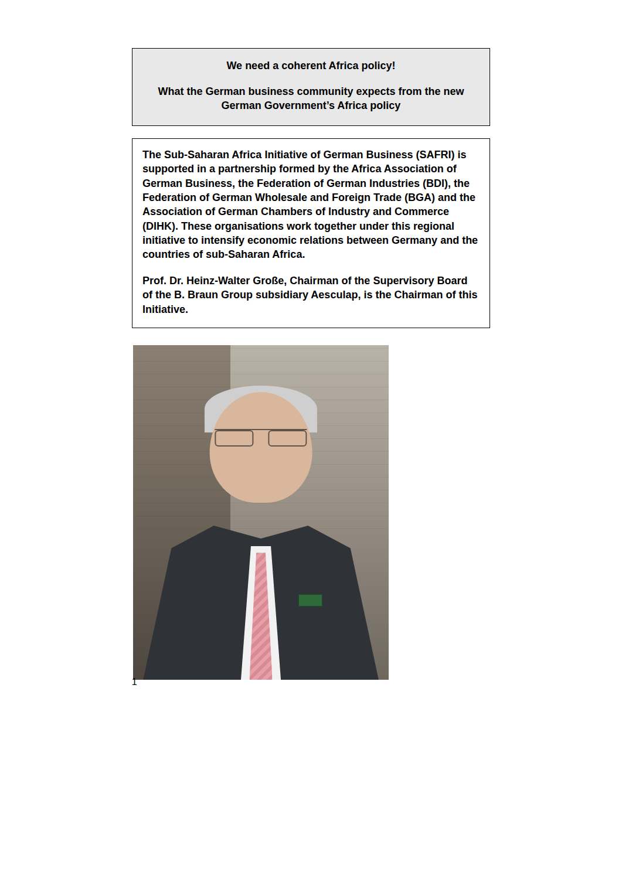We need a coherent Africa policy!
What the German business community expects from the new
German Government’s Africa policy
The Sub-Saharan Africa Initiative of German Business (SAFRI) is supported in a partnership formed by the Africa Association of German Business, the Federation of German Industries (BDI), the Federation of German Wholesale and Foreign Trade (BGA) and the Association of German Chambers of Industry and Commerce (DIHK). These organisations work together under this regional initiative to intensify economic relations between Germany and the countries of sub-Saharan Africa.
Prof. Dr. Heinz-Walter Große, Chairman of the Supervisory Board
of the B. Braun Group subsidiary Aesculap, is the Chairman of this
Initiative.
1